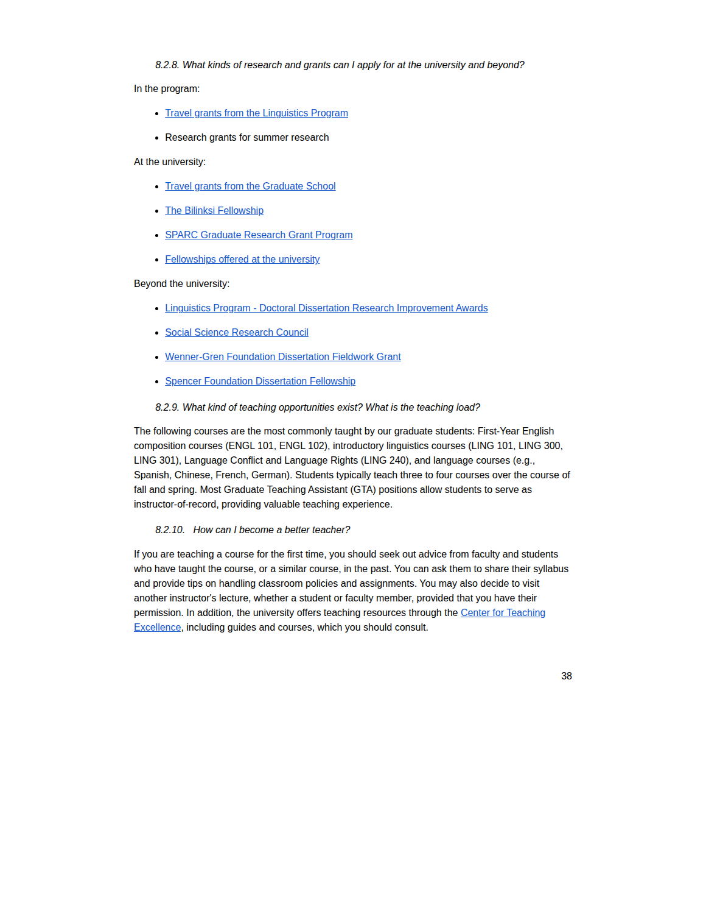8.2.8. What kinds of research and grants can I apply for at the university and beyond?
In the program:
Travel grants from the Linguistics Program
Research grants for summer research
At the university:
Travel grants from the Graduate School
The Bilinksi Fellowship
SPARC Graduate Research Grant Program
Fellowships offered at the university
Beyond the university:
Linguistics Program - Doctoral Dissertation Research Improvement Awards
Social Science Research Council
Wenner-Gren Foundation Dissertation Fieldwork Grant
Spencer Foundation Dissertation Fellowship
8.2.9. What kind of teaching opportunities exist? What is the teaching load?
The following courses are the most commonly taught by our graduate students: First-Year English composition courses (ENGL 101, ENGL 102), introductory linguistics courses (LING 101, LING 300, LING 301), Language Conflict and Language Rights (LING 240), and language courses (e.g., Spanish, Chinese, French, German). Students typically teach three to four courses over the course of fall and spring. Most Graduate Teaching Assistant (GTA) positions allow students to serve as instructor-of-record, providing valuable teaching experience.
8.2.10. How can I become a better teacher?
If you are teaching a course for the first time, you should seek out advice from faculty and students who have taught the course, or a similar course, in the past. You can ask them to share their syllabus and provide tips on handling classroom policies and assignments. You may also decide to visit another instructor's lecture, whether a student or faculty member, provided that you have their permission. In addition, the university offers teaching resources through the Center for Teaching Excellence, including guides and courses, which you should consult.
38